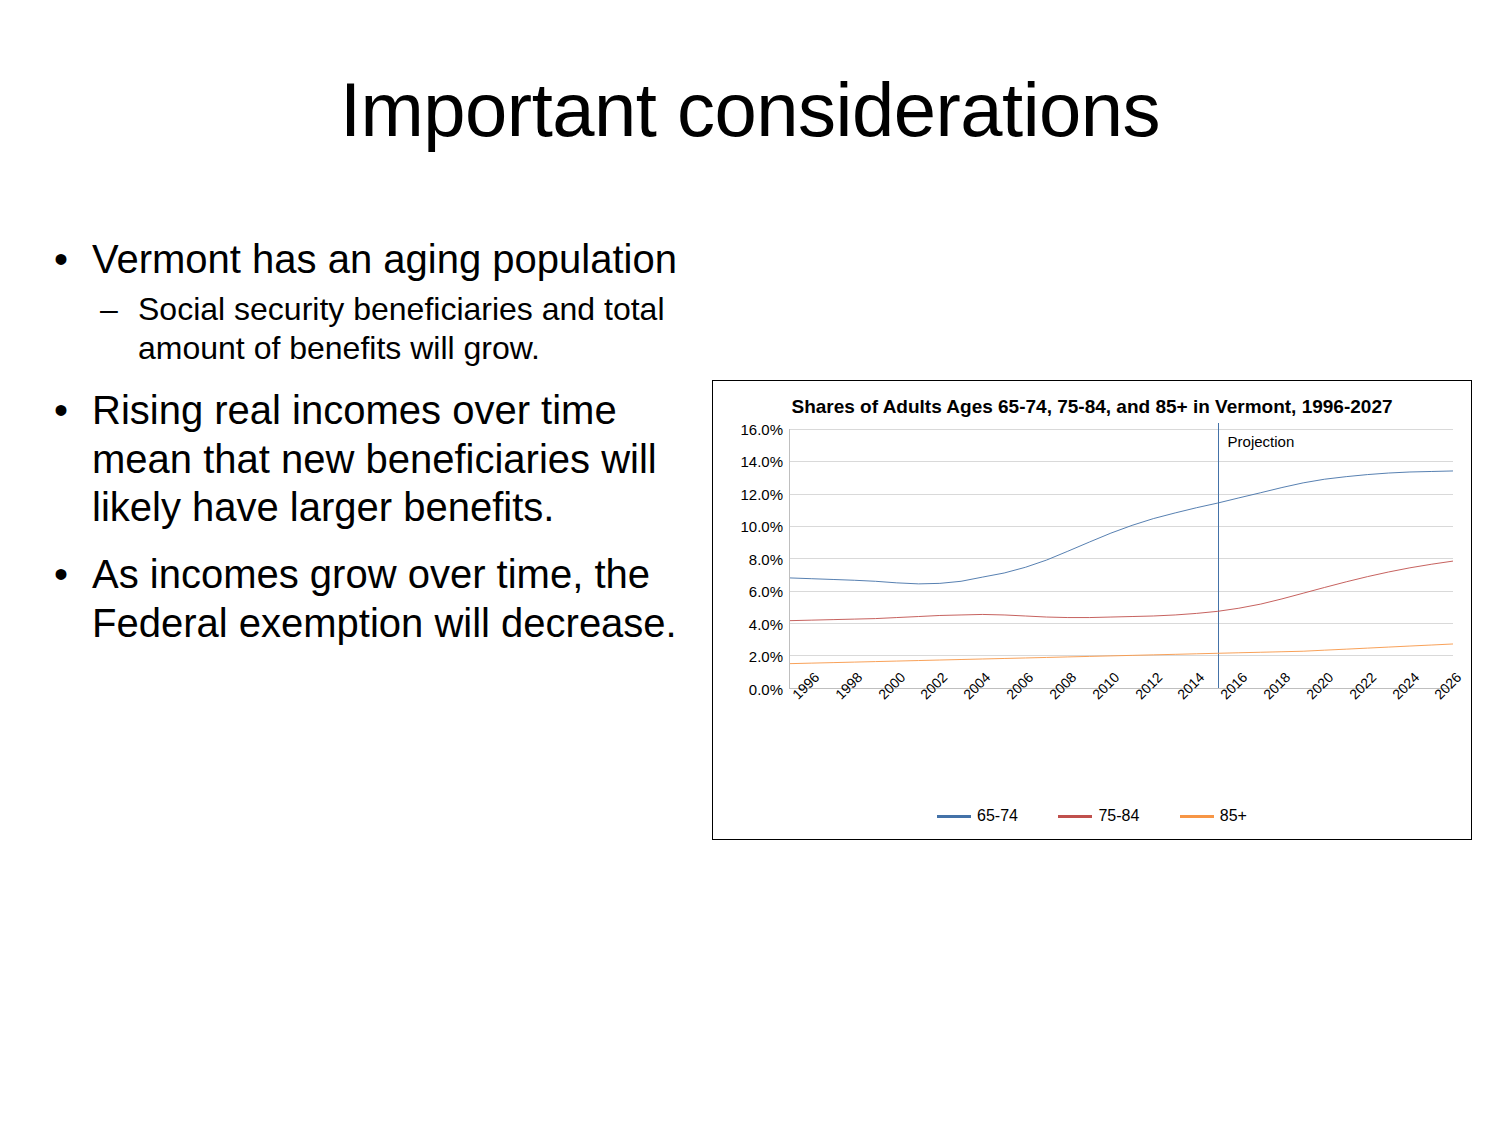Important considerations
Vermont has an aging population
Social security beneficiaries and total amount of benefits will grow.
Rising real incomes over time mean that new beneficiaries will likely have larger benefits.
As incomes grow over time, the Federal exemption will decrease.
Shares of Adults Ages 65-74, 75-84, and 85+ in Vermont, 1996-2027
16.0% 14.0% 12.0% 10.0% 8.0% 6.0% 4.0% 2.0% 0.0%
Projection
1996 1998 2000 2002 2004 2006 2008 2010 2012 2014 2016 2018 2020 2022 2024 2026
65-74 75-84 85+